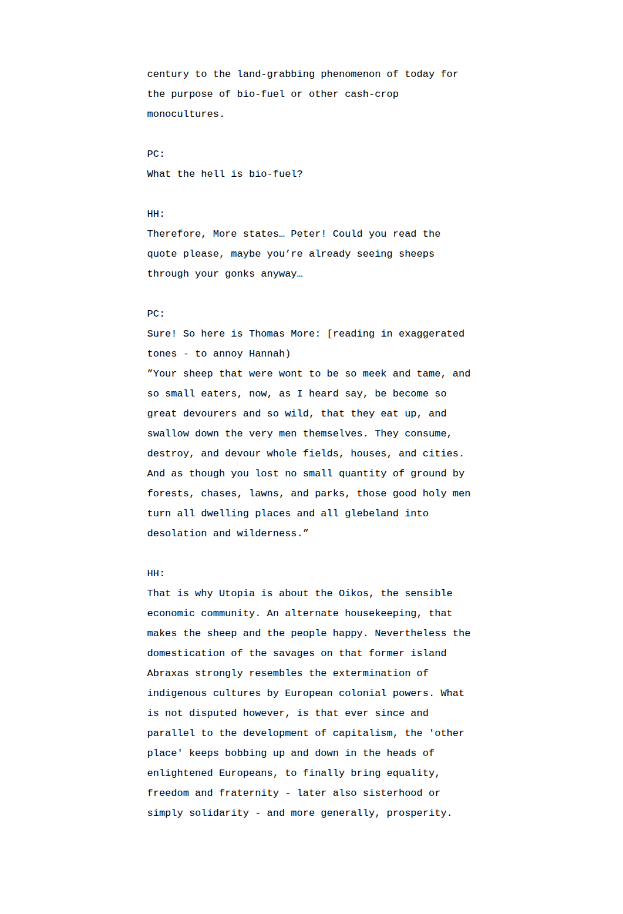century to the land-grabbing phenomenon of today for the purpose of bio-fuel or other cash-crop monocultures.
PC:
What the hell is bio-fuel?
HH:
Therefore, More states… Peter! Could you read the quote please, maybe you’re already seeing sheeps through your gonks anyway…
PC:
Sure! So here is Thomas More: [reading in exaggerated tones - to annoy Hannah)
”Your sheep that were wont to be so meek and tame, and so small eaters, now, as I heard say, be become so great devourers and so wild, that they eat up, and swallow down the very men themselves. They consume, destroy, and devour whole fields, houses, and cities. And as though you lost no small quantity of ground by forests, chases, lawns, and parks, those good holy men turn all dwelling places and all glebeland into desolation and wilderness.”
HH:
That is why Utopia is about the Oikos, the sensible economic community. An alternate housekeeping, that makes the sheep and the people happy. Nevertheless the domestication of the savages on that former island Abraxas strongly resembles the extermination of indigenous cultures by European colonial powers. What is not disputed however, is that ever since and parallel to the development of capitalism, the 'other place' keeps bobbing up and down in the heads of enlightened Europeans, to finally bring equality, freedom and fraternity - later also sisterhood or simply solidarity - and more generally, prosperity.